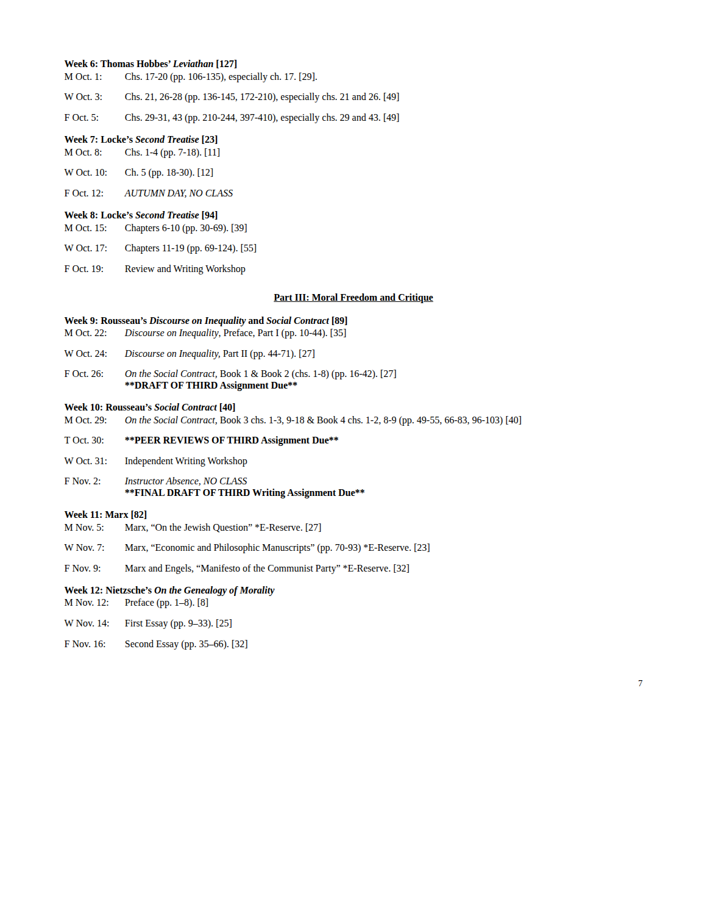Week 6: Thomas Hobbes’ Leviathan [127]
M Oct. 1:
Chs. 17-20 (pp. 106-135), especially ch. 17. [29].
W Oct. 3:
Chs. 21, 26-28 (pp. 136-145, 172-210), especially chs. 21 and 26. [49]
F Oct. 5:
Chs. 29-31, 43 (pp. 210-244, 397-410), especially chs. 29 and 43. [49]
Week 7: Locke’s Second Treatise [23]
M Oct. 8:
Chs. 1-4 (pp. 7-18). [11]
W Oct. 10:
Ch. 5 (pp. 18-30). [12]
F Oct. 12:
AUTUMN DAY, NO CLASS
Week 8: Locke’s Second Treatise [94]
M Oct. 15:
Chapters 6-10 (pp. 30-69). [39]
W Oct. 17:
Chapters 11-19 (pp. 69-124). [55]
F Oct. 19:
Review and Writing Workshop
Part III: Moral Freedom and Critique
Week 9: Rousseau’s Discourse on Inequality and Social Contract [89]
M Oct. 22:
Discourse on Inequality, Preface, Part I (pp. 10-44). [35]
W Oct. 24:
Discourse on Inequality, Part II (pp. 44-71). [27]
F Oct. 26:
On the Social Contract, Book 1 & Book 2 (chs. 1-8) (pp. 16-42). [27]
**DRAFT OF THIRD Assignment Due**
Week 10: Rousseau’s Social Contract [40]
M Oct. 29:
On the Social Contract, Book 3 chs. 1-3, 9-18 & Book 4 chs. 1-2, 8-9 (pp. 49-55, 66-83, 96-103) [40]
T Oct. 30:
**PEER REVIEWS OF THIRD Assignment Due**
W Oct. 31:
Independent Writing Workshop
F Nov. 2:
Instructor Absence, NO CLASS
**FINAL DRAFT OF THIRD Writing Assignment Due**
Week 11: Marx [82]
M Nov. 5:
Marx, “On the Jewish Question” *E-Reserve. [27]
W Nov. 7:
Marx, “Economic and Philosophic Manuscripts” (pp. 70-93) *E-Reserve. [23]
F Nov. 9:
Marx and Engels, “Manifesto of the Communist Party” *E-Reserve. [32]
Week 12: Nietzsche’s On the Genealogy of Morality
M Nov. 12:
Preface (pp. 1–8). [8]
W Nov. 14:
First Essay (pp. 9–33). [25]
F Nov. 16:
Second Essay (pp. 35–66). [32]
7